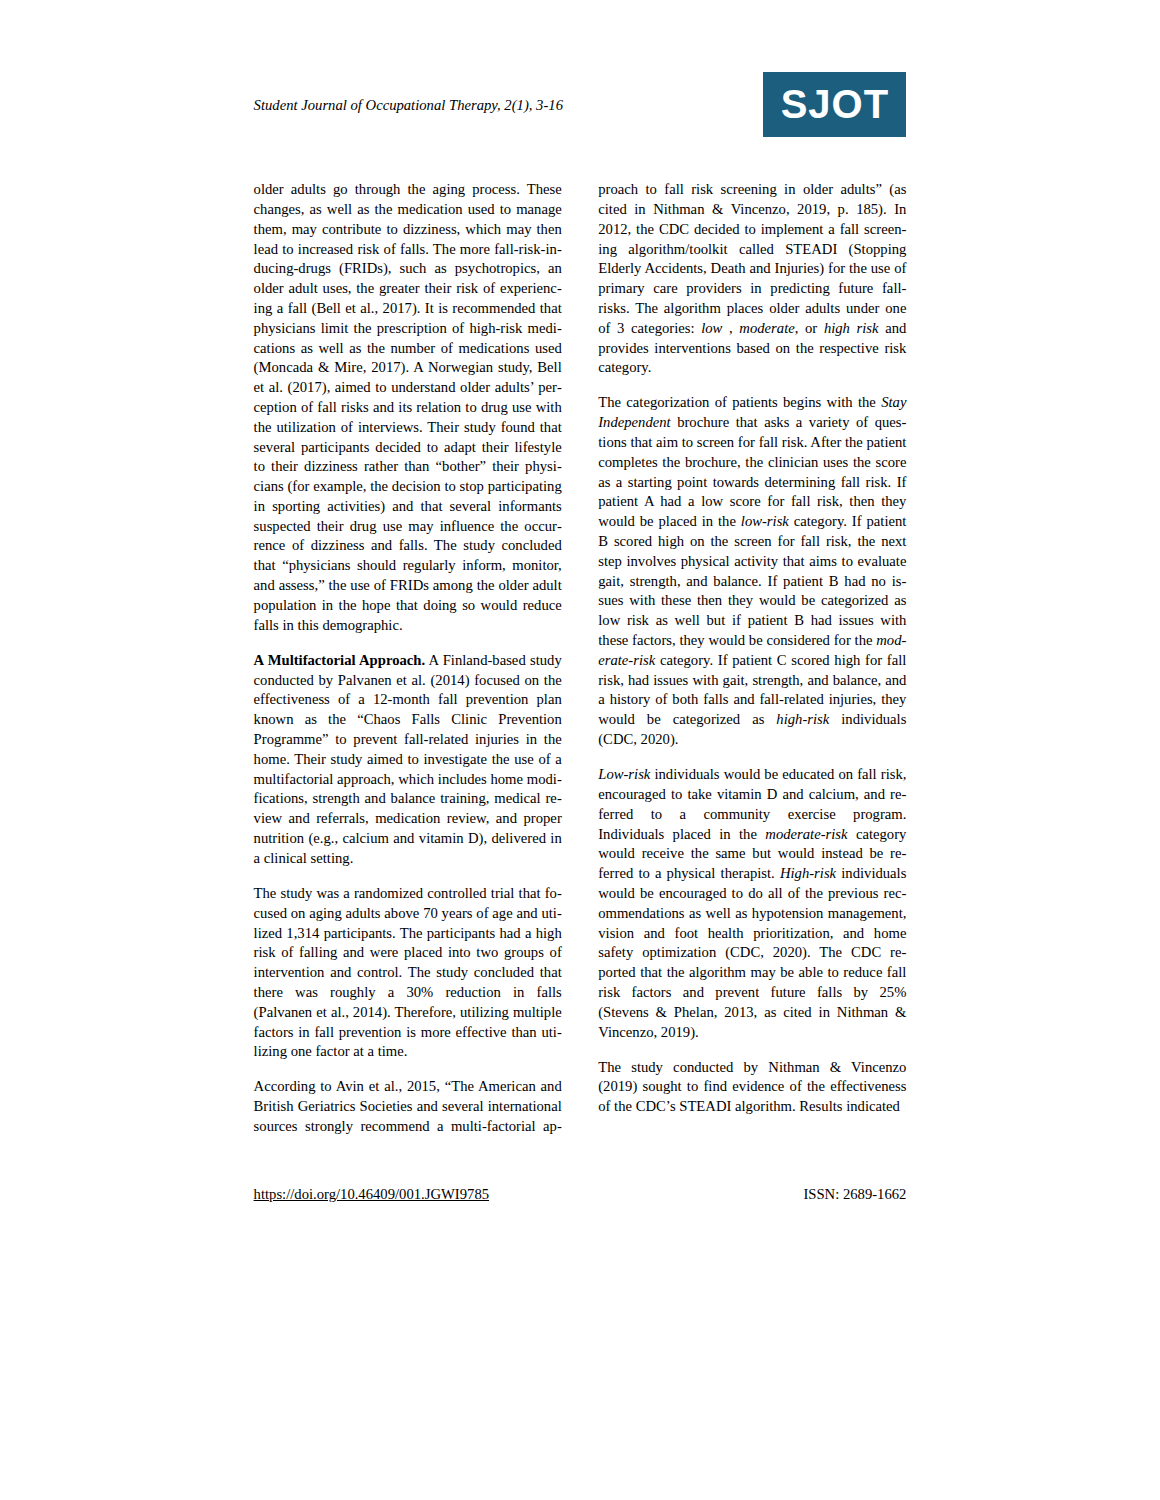Student Journal of Occupational Therapy, 2(1), 3-16
SJOT
older adults go through the aging process. These changes, as well as the medication used to manage them, may contribute to dizziness, which may then lead to increased risk of falls. The more fall-risk-inducing-drugs (FRIDs), such as psychotropics, an older adult uses, the greater their risk of experiencing a fall (Bell et al., 2017). It is recommended that physicians limit the prescription of high-risk medications as well as the number of medications used (Moncada & Mire, 2017). A Norwegian study, Bell et al. (2017), aimed to understand older adults’ perception of fall risks and its relation to drug use with the utilization of interviews. Their study found that several participants decided to adapt their lifestyle to their dizziness rather than “bother” their physicians (for example, the decision to stop participating in sporting activities) and that several informants suspected their drug use may influence the occurrence of dizziness and falls. The study concluded that “physicians should regularly inform, monitor, and assess,” the use of FRIDs among the older adult population in the hope that doing so would reduce falls in this demographic.
A Multifactorial Approach. A Finland-based study conducted by Palvanen et al. (2014) focused on the effectiveness of a 12-month fall prevention plan known as the “Chaos Falls Clinic Prevention Programme” to prevent fall-related injuries in the home. Their study aimed to investigate the use of a multifactorial approach, which includes home modifications, strength and balance training, medical review and referrals, medication review, and proper nutrition (e.g., calcium and vitamin D), delivered in a clinical setting.
The study was a randomized controlled trial that focused on aging adults above 70 years of age and utilized 1,314 participants. The participants had a high risk of falling and were placed into two groups of intervention and control. The study concluded that there was roughly a 30% reduction in falls (Palvanen et al., 2014). Therefore, utilizing multiple factors in fall prevention is more effective than utilizing one factor at a time.
According to Avin et al., 2015, “The American and British Geriatrics Societies and several international sources strongly recommend a multi-factorial approach to fall risk screening in older adults” (as cited in Nithman & Vincenzo, 2019, p. 185). In 2012, the CDC decided to implement a fall screening algorithm/toolkit called STEADI (Stopping Elderly Accidents, Death and Injuries) for the use of primary care providers in predicting future fall-risks. The algorithm places older adults under one of 3 categories: low , moderate, or high risk and provides interventions based on the respective risk category.
The categorization of patients begins with the Stay Independent brochure that asks a variety of questions that aim to screen for fall risk. After the patient completes the brochure, the clinician uses the score as a starting point towards determining fall risk. If patient A had a low score for fall risk, then they would be placed in the low-risk category. If patient B scored high on the screen for fall risk, the next step involves physical activity that aims to evaluate gait, strength, and balance. If patient B had no issues with these then they would be categorized as low risk as well but if patient B had issues with these factors, they would be considered for the moderate-risk category. If patient C scored high for fall risk, had issues with gait, strength, and balance, and a history of both falls and fall-related injuries, they would be categorized as high-risk individuals (CDC, 2020).
Low-risk individuals would be educated on fall risk, encouraged to take vitamin D and calcium, and referred to a community exercise program. Individuals placed in the moderate-risk category would receive the same but would instead be referred to a physical therapist. High-risk individuals would be encouraged to do all of the previous recommendations as well as hypotension management, vision and foot health prioritization, and home safety optimization (CDC, 2020). The CDC reported that the algorithm may be able to reduce fall risk factors and prevent future falls by 25% (Stevens & Phelan, 2013, as cited in Nithman & Vincenzo, 2019).
The study conducted by Nithman & Vincenzo (2019) sought to find evidence of the effectiveness of the CDC’s STEADI algorithm. Results indicated
https://doi.org/10.46409/001.JGWI9785
ISSN: 2689-1662